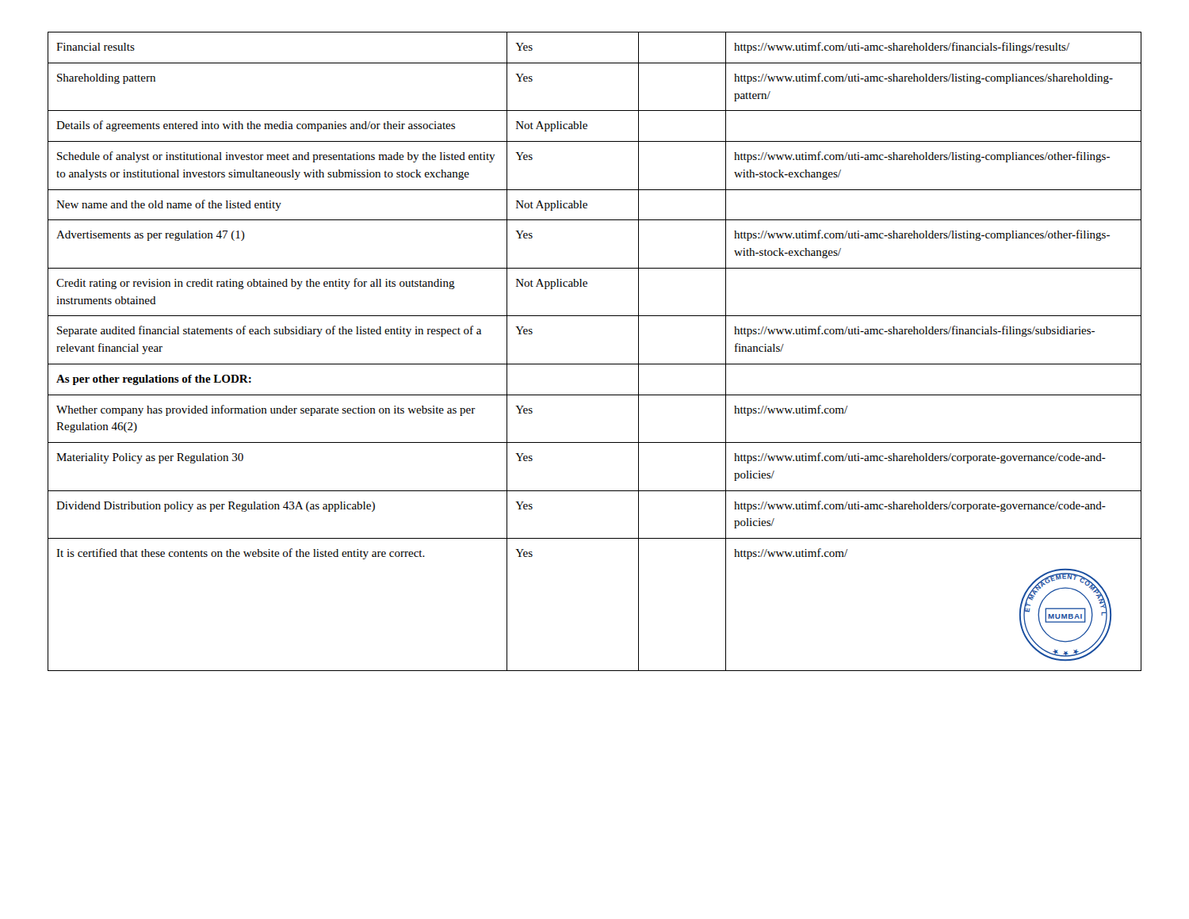| Financial results | Yes | | https://www.utimf.com/uti-amc-shareholders/financials-filings/results/ |
| Shareholding pattern | Yes | | https://www.utimf.com/uti-amc-shareholders/listing-compliances/shareholding-pattern/ |
| Details of agreements entered into with the media companies and/or their associates | Not Applicable | | |
| Schedule of analyst or institutional investor meet and presentations made by the listed entity to analysts or institutional investors simultaneously with submission to stock exchange | Yes | | https://www.utimf.com/uti-amc-shareholders/listing-compliances/other-filings-with-stock-exchanges/ |
| New name and the old name of the listed entity | Not Applicable | | |
| Advertisements as per regulation 47 (1) | Yes | | https://www.utimf.com/uti-amc-shareholders/listing-compliances/other-filings-with-stock-exchanges/ |
| Credit rating or revision in credit rating obtained by the entity for all its outstanding instruments obtained | Not Applicable | | |
| Separate audited financial statements of each subsidiary of the listed entity in respect of a relevant financial year | Yes | | https://www.utimf.com/uti-amc-shareholders/financials-filings/subsidiaries-financials/ |
| As per other regulations of the LODR: | | | |
| Whether company has provided information under separate section on its website as per Regulation 46(2) | Yes | | https://www.utimf.com/ |
| Materiality Policy as per Regulation 30 | Yes | | https://www.utimf.com/uti-amc-shareholders/corporate-governance/code-and-policies/ |
| Dividend Distribution policy as per Regulation 43A (as applicable) | Yes | | https://www.utimf.com/uti-amc-shareholders/corporate-governance/code-and-policies/ |
| It is certified that these contents on the website of the listed entity are correct. | Yes | | https://www.utimf.com/ UTI ASSET MANAGEMENT COMPANY LIMITED ★ ★ ★ MUMBAI |